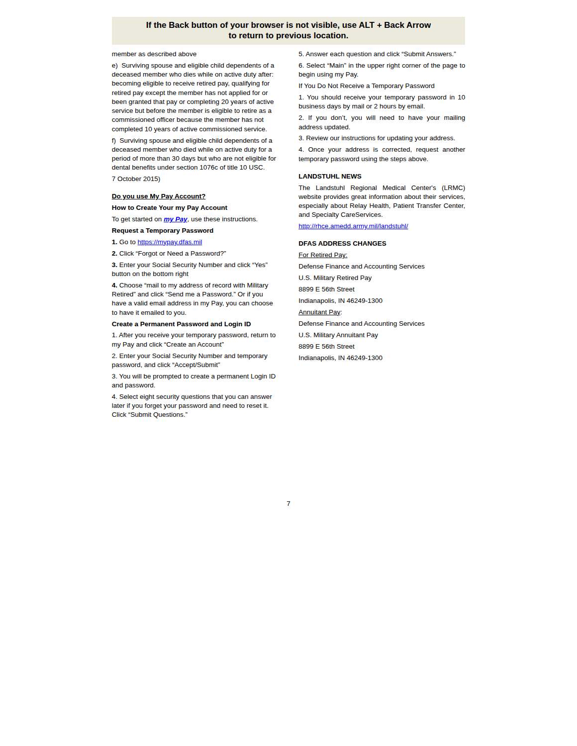If the Back button of your browser is not visible, use ALT + Back Arrow
to return to previous location.
member as described above
e) Surviving spouse and eligible child dependents of a deceased member who dies while on active duty after: becoming eligible to receive retired pay, qualifying for retired pay except the member has not applied for or been granted that pay or completing 20 years of active service but before the member is eligible to retire as a commissioned officer because the member has not completed 10 years of active commissioned service.
f) Surviving spouse and eligible child dependents of a deceased member who died while on active duty for a period of more than 30 days but who are not eligible for dental benefits under section 1076c of title 10 USC.
7 October 2015)
Do you use My Pay Account?
How to Create Your my Pay Account
To get started on my Pay, use these instructions.
Request a Temporary Password
1. Go to https://mypay.dfas.mil
2. Click “Forgot or Need a Password?”
3. Enter your Social Security Number and click “Yes” button on the bottom right
4. Choose “mail to my address of record with Military Retired” and click “Send me a Password.” Or if you have a valid email address in my Pay, you can choose to have it emailed to you.
Create a Permanent Password and Login ID
1. After you receive your temporary password, return to my Pay and click “Create an Account”
2. Enter your Social Security Number and temporary password, and click “Accept/Submit”
3. You will be prompted to create a permanent Login ID and password.
4. Select eight security questions that you can answer later if you forget your password and need to reset it. Click “Submit Questions.”
5. Answer each question and click “Submit Answers.”
6. Select “Main” in the upper right corner of the page to begin using my Pay.
If You Do Not Receive a Temporary Password
1. You should receive your temporary password in 10 business days by mail or 2 hours by email.
2. If you don’t, you will need to have your mailing address updated.
3. Review our instructions for updating your address.
4. Once your address is corrected, request another temporary password using the steps above.
LANDSTUHL NEWS
The Landstuhl Regional Medical Center's (LRMC) website provides great information about their services, especially about Relay Health, Patient Transfer Center, and Specialty CareServices.
http://rhce.amedd.army.mil/landstuhl/
DFAS ADDRESS CHANGES
For Retired Pay:
Defense Finance and Accounting Services
U.S. Military Retired Pay
8899 E 56th Street
Indianapolis, IN 46249-1300
Annuitant Pay:
Defense Finance and Accounting Services
U.S. Military Annuitant Pay
8899 E 56th Street
Indianapolis, IN 46249-1300
7